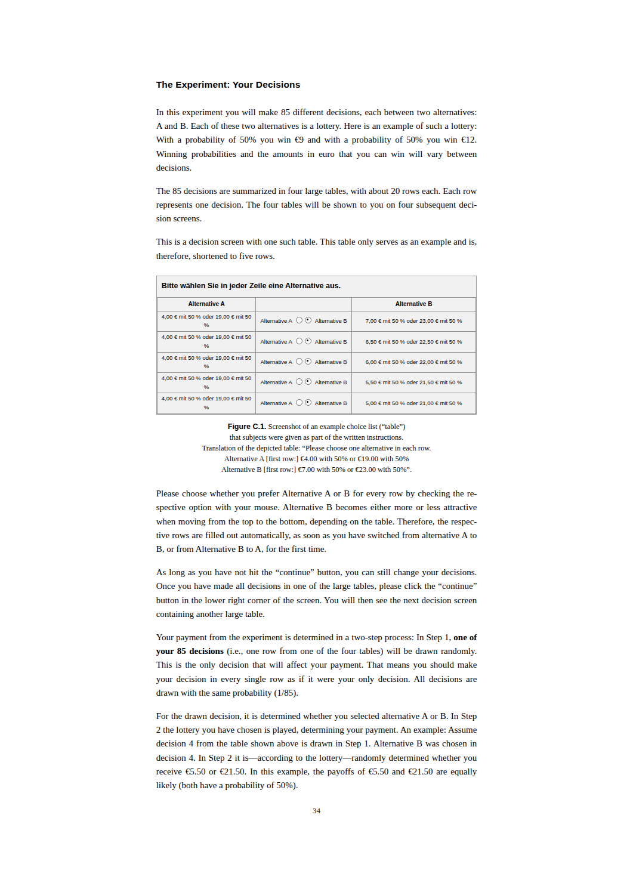The Experiment: Your Decisions
In this experiment you will make 85 different decisions, each between two alternatives: A and B. Each of these two alternatives is a lottery. Here is an example of such a lottery: With a probability of 50% you win €9 and with a probability of 50% you win €12. Winning probabilities and the amounts in euro that you can win will vary between decisions.
The 85 decisions are summarized in four large tables, with about 20 rows each. Each row represents one decision. The four tables will be shown to you on four subsequent decision screens.
This is a decision screen with one such table. This table only serves as an example and is, therefore, shortened to five rows.
Bitte wählen Sie in jeder Zeile eine Alternative aus.
| Alternative A | | Alternative B |
| --- | --- | --- |
| 4,00 € mit 50 % oder 19,00 € mit 50 % | Alternative A Alternative B | 7,00 € mit 50 % oder 23,00 € mit 50 % |
| 4,00 € mit 50 % oder 19,00 € mit 50 % | Alternative A Alternative B | 6,50 € mit 50 % oder 22,50 € mit 50 % |
| 4,00 € mit 50 % oder 19,00 € mit 50 % | Alternative A Alternative B | 6,00 € mit 50 % oder 22,00 € mit 50 % |
| 4,00 € mit 50 % oder 19,00 € mit 50 % | Alternative A Alternative B | 5,50 € mit 50 % oder 21,50 € mit 50 % |
| 4,00 € mit 50 % oder 19,00 € mit 50 % | Alternative A Alternative B | 5,00 € mit 50 % oder 21,00 € mit 50 % |
Figure C.1. Screenshot of an example choice list (“table”)
that subjects were given as part of the written instructions.
Translation of the depicted table: “Please choose one alternative in each row.
Alternative A [first row:] €4.00 with 50% or €19.00 with 50%
Alternative B [first row:] €7.00 with 50% or €23.00 with 50%”.
Please choose whether you prefer Alternative A or B for every row by checking the respective option with your mouse. Alternative B becomes either more or less attractive when moving from the top to the bottom, depending on the table. Therefore, the respective rows are filled out automatically, as soon as you have switched from alternative A to B, or from Alternative B to A, for the first time.
As long as you have not hit the “continue” button, you can still change your decisions. Once you have made all decisions in one of the large tables, please click the “continue” button in the lower right corner of the screen. You will then see the next decision screen containing another large table.
Your payment from the experiment is determined in a two-step process: In Step 1, one of your 85 decisions (i.e., one row from one of the four tables) will be drawn randomly. This is the only decision that will affect your payment. That means you should make your decision in every single row as if it were your only decision. All decisions are drawn with the same probability (1/85).
For the drawn decision, it is determined whether you selected alternative A or B. In Step 2 the lottery you have chosen is played, determining your payment. An example: Assume decision 4 from the table shown above is drawn in Step 1. Alternative B was chosen in decision 4. In Step 2 it is—according to the lottery—randomly determined whether you receive €5.50 or €21.50. In this example, the payoffs of €5.50 and €21.50 are equally likely (both have a probability of 50%).
34